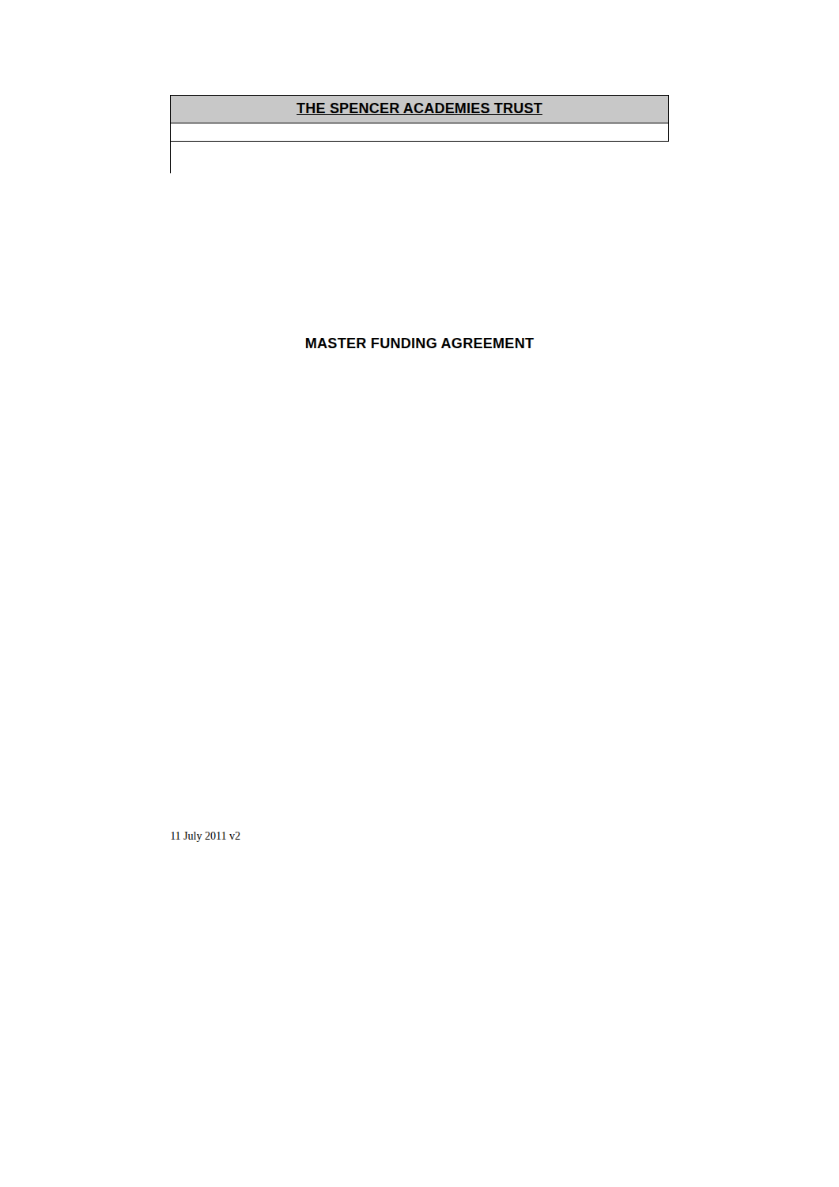THE SPENCER ACADEMIES TRUST
MASTER FUNDING AGREEMENT
11 July 2011 v2